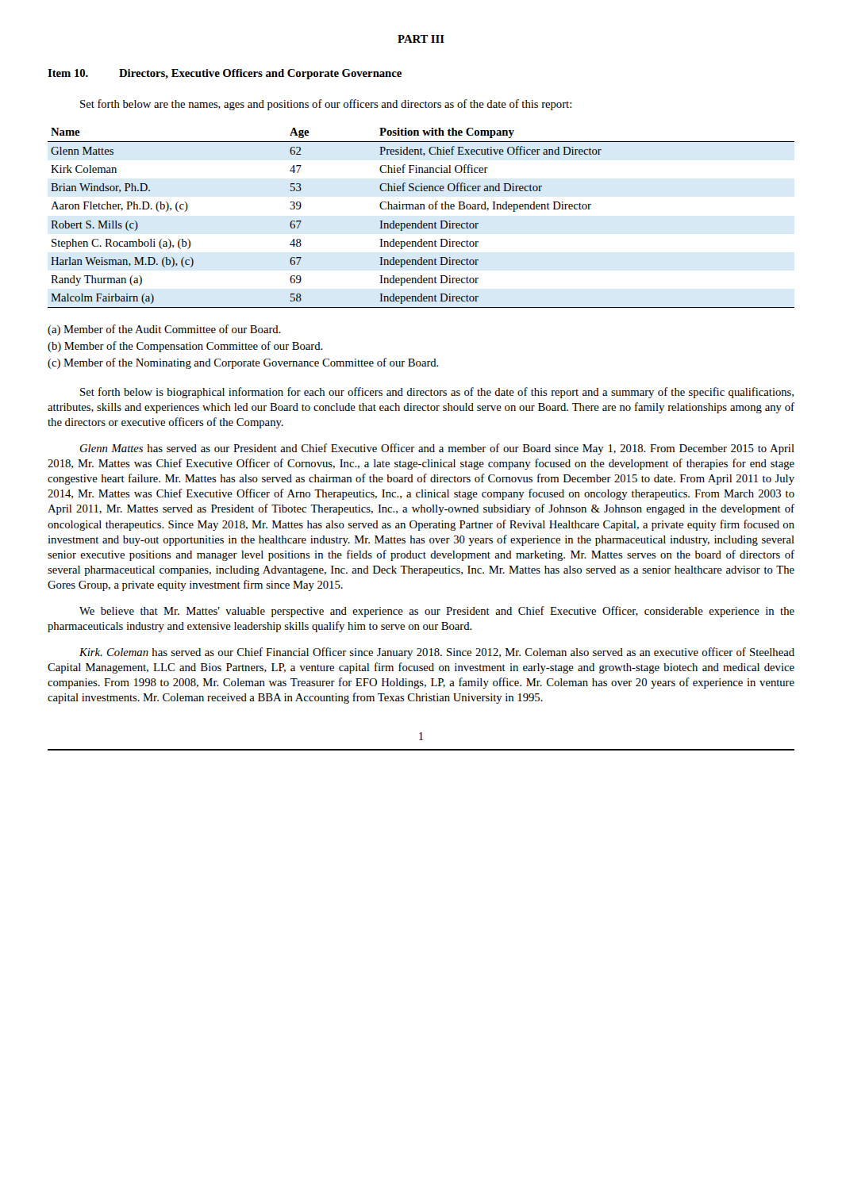PART III
Item 10. Directors, Executive Officers and Corporate Governance
Set forth below are the names, ages and positions of our officers and directors as of the date of this report:
| Name | Age | Position with the Company |
| --- | --- | --- |
| Glenn Mattes | 62 | President, Chief Executive Officer and Director |
| Kirk Coleman | 47 | Chief Financial Officer |
| Brian Windsor, Ph.D. | 53 | Chief Science Officer and Director |
| Aaron Fletcher, Ph.D. (b), (c) | 39 | Chairman of the Board, Independent Director |
| Robert S. Mills (c) | 67 | Independent Director |
| Stephen C. Rocamboli (a), (b) | 48 | Independent Director |
| Harlan Weisman, M.D. (b), (c) | 67 | Independent Director |
| Randy Thurman (a) | 69 | Independent Director |
| Malcolm Fairbairn (a) | 58 | Independent Director |
(a) Member of the Audit Committee of our Board.
(b) Member of the Compensation Committee of our Board.
(c) Member of the Nominating and Corporate Governance Committee of our Board.
Set forth below is biographical information for each our officers and directors as of the date of this report and a summary of the specific qualifications, attributes, skills and experiences which led our Board to conclude that each director should serve on our Board. There are no family relationships among any of the directors or executive officers of the Company.
Glenn Mattes has served as our President and Chief Executive Officer and a member of our Board since May 1, 2018. From December 2015 to April 2018, Mr. Mattes was Chief Executive Officer of Cornovus, Inc., a late stage-clinical stage company focused on the development of therapies for end stage congestive heart failure. Mr. Mattes has also served as chairman of the board of directors of Cornovus from December 2015 to date. From April 2011 to July 2014, Mr. Mattes was Chief Executive Officer of Arno Therapeutics, Inc., a clinical stage company focused on oncology therapeutics. From March 2003 to April 2011, Mr. Mattes served as President of Tibotec Therapeutics, Inc., a wholly-owned subsidiary of Johnson & Johnson engaged in the development of oncological therapeutics. Since May 2018, Mr. Mattes has also served as an Operating Partner of Revival Healthcare Capital, a private equity firm focused on investment and buy-out opportunities in the healthcare industry. Mr. Mattes has over 30 years of experience in the pharmaceutical industry, including several senior executive positions and manager level positions in the fields of product development and marketing. Mr. Mattes serves on the board of directors of several pharmaceutical companies, including Advantagene, Inc. and Deck Therapeutics, Inc. Mr. Mattes has also served as a senior healthcare advisor to The Gores Group, a private equity investment firm since May 2015.
We believe that Mr. Mattes' valuable perspective and experience as our President and Chief Executive Officer, considerable experience in the pharmaceuticals industry and extensive leadership skills qualify him to serve on our Board.
Kirk. Coleman has served as our Chief Financial Officer since January 2018. Since 2012, Mr. Coleman also served as an executive officer of Steelhead Capital Management, LLC and Bios Partners, LP, a venture capital firm focused on investment in early-stage and growth-stage biotech and medical device companies. From 1998 to 2008, Mr. Coleman was Treasurer for EFO Holdings, LP, a family office. Mr. Coleman has over 20 years of experience in venture capital investments. Mr. Coleman received a BBA in Accounting from Texas Christian University in 1995.
1